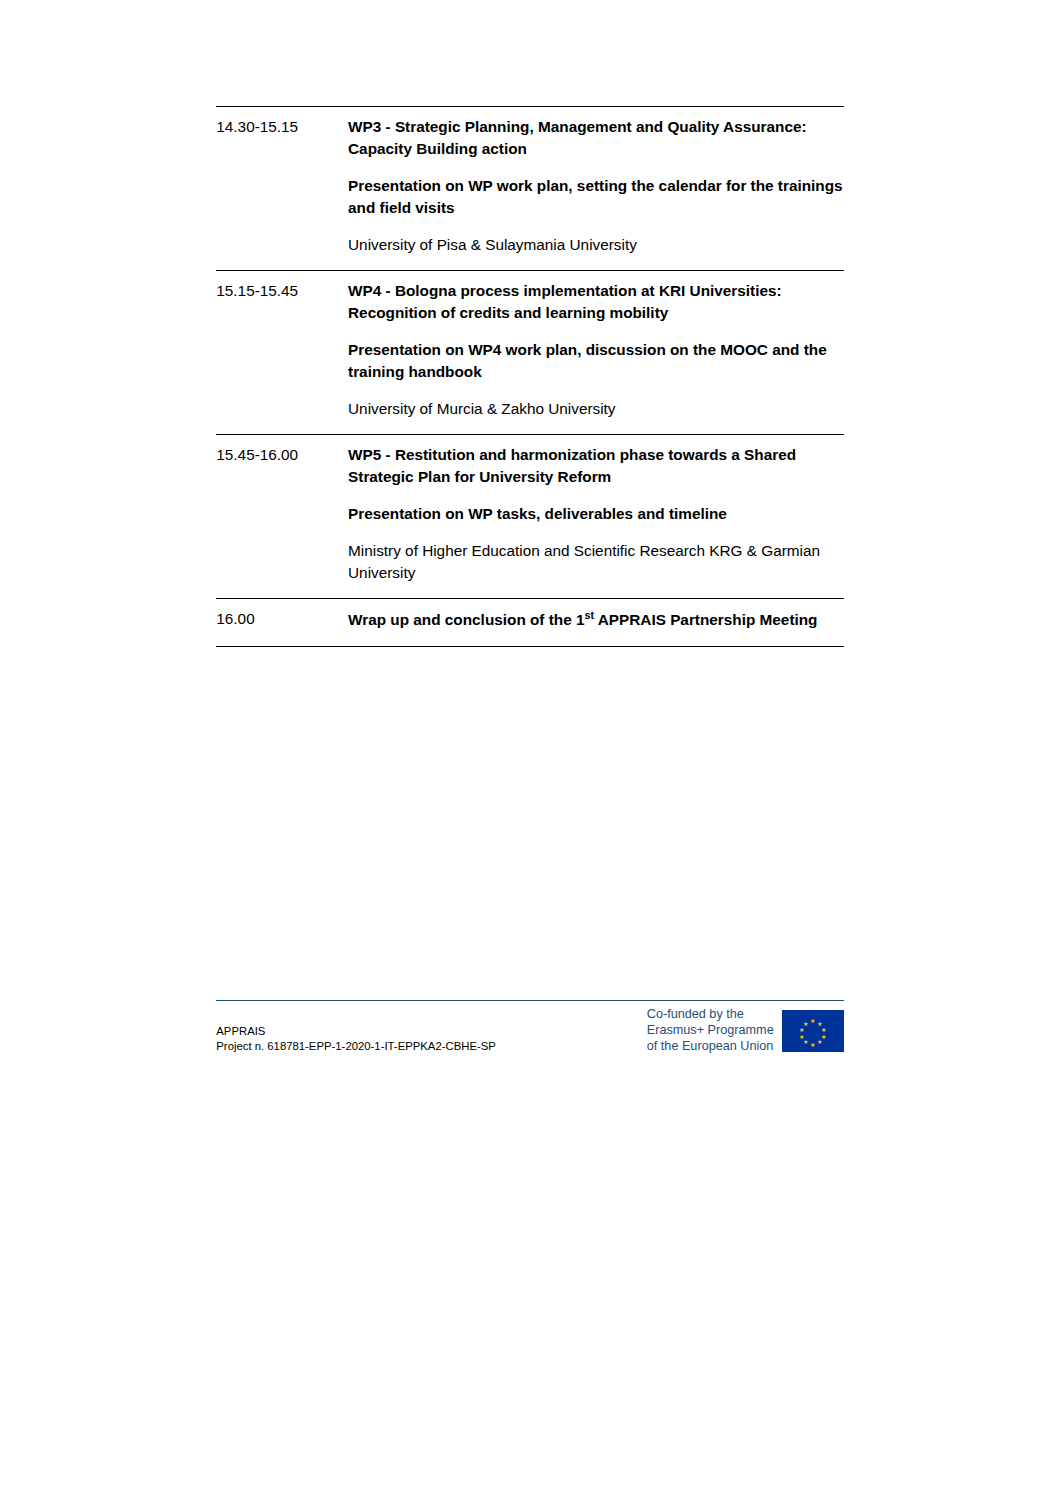| 14.30-15.15 | WP3 - Strategic Planning, Management and Quality Assurance: Capacity Building action Presentation on WP work plan, setting the calendar for the trainings and field visits University of Pisa & Sulaymania University |
| 15.15-15.45 | WP4 - Bologna process implementation at KRI Universities: Recognition of credits and learning mobility Presentation on WP4 work plan, discussion on the MOOC and the training handbook University of Murcia & Zakho University |
| 15.45-16.00 | WP5 - Restitution and harmonization phase towards a Shared Strategic Plan for University Reform Presentation on WP tasks, deliverables and timeline Ministry of Higher Education and Scientific Research KRG & Garmian University |
| 16.00 | Wrap up and conclusion of the 1 st APPRAIS Partnership Meeting |
APPRAIS
Project n. 618781-EPP-1-2020-1-IT-EPPKA2-CBHE-SP
Co-funded by the
Erasmus+ Programme
of the European Union
★ ★ ★ ★ ★ ★ ★ ★ ★ ★